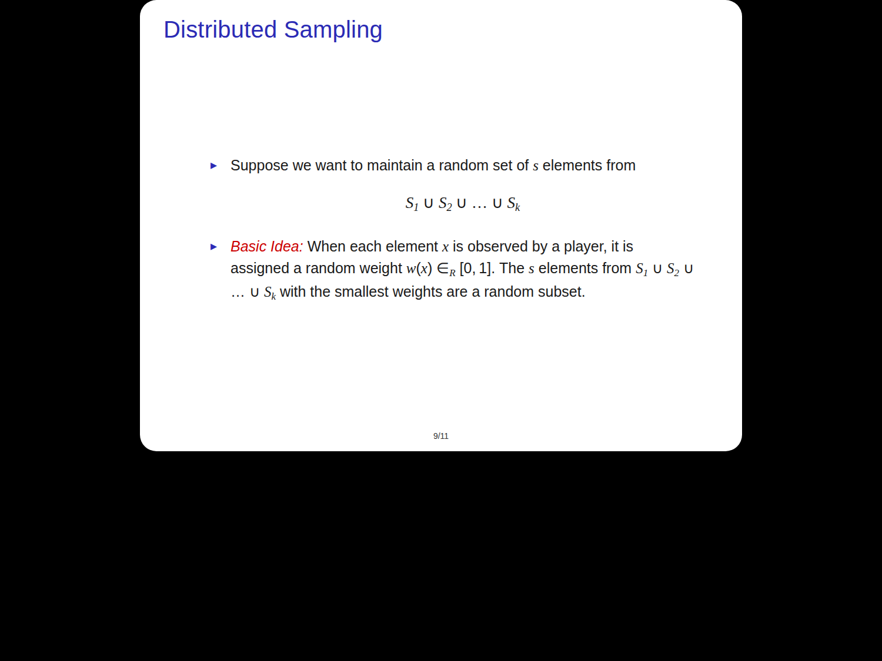Distributed Sampling
Suppose we want to maintain a random set of s elements from
S1 ∪ S2 ∪ … ∪ Sk
Basic Idea: When each element x is observed by a player, it is assigned a random weight w(x) ∈R [0, 1]. The s elements from S1 ∪ S2 ∪ … ∪ Sk with the smallest weights are a random subset.
9/11